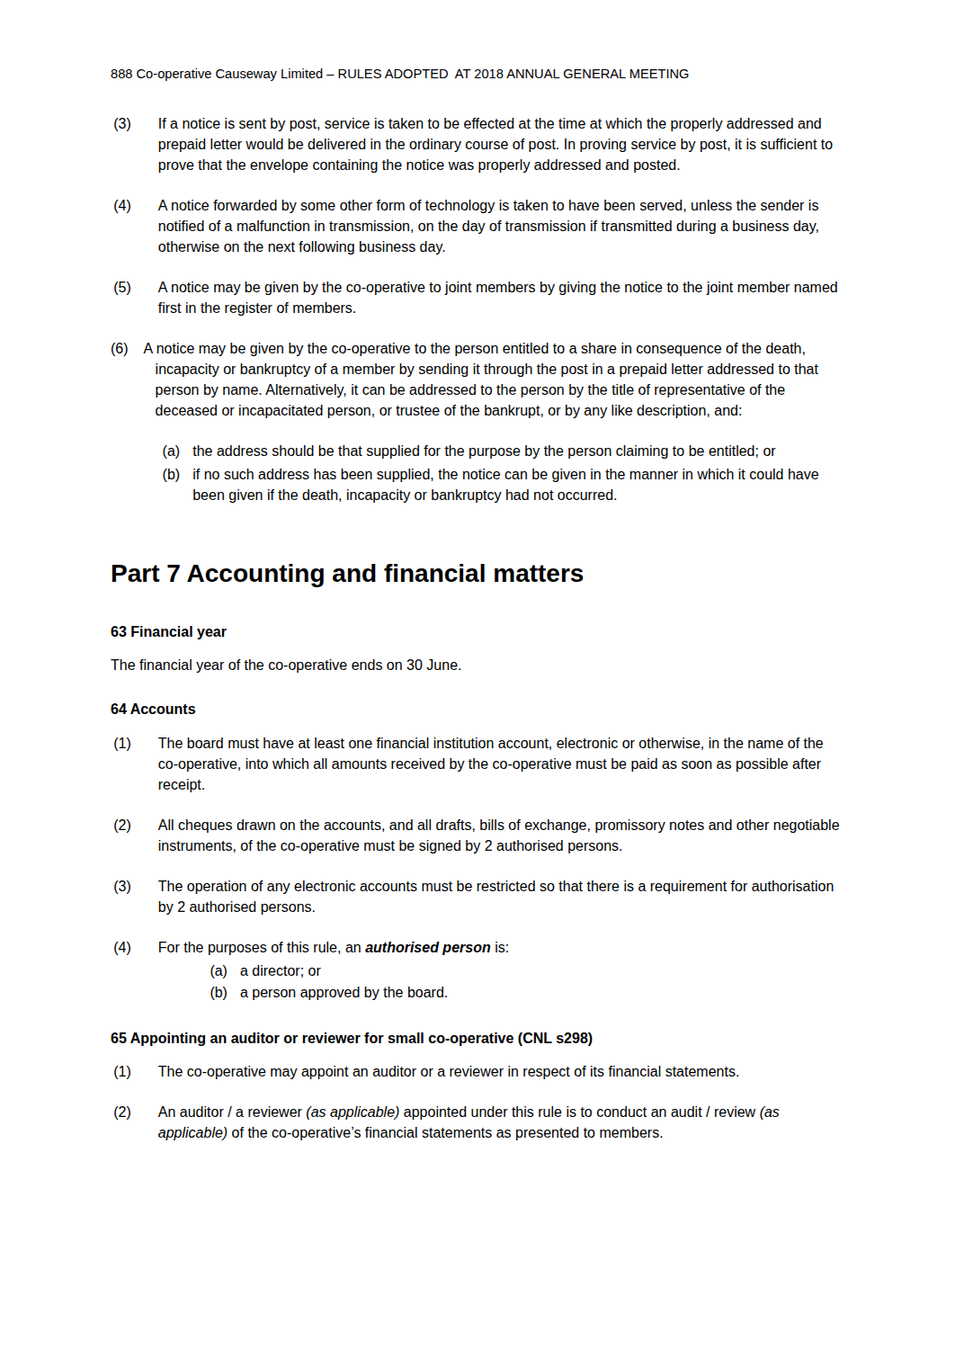888 Co-operative Causeway Limited – RULES ADOPTED AT 2018 ANNUAL GENERAL MEETING
(3)
If a notice is sent by post, service is taken to be effected at the time at which the properly addressed and prepaid letter would be delivered in the ordinary course of post. In proving service by post, it is sufficient to prove that the envelope containing the notice was properly addressed and posted.
(4)
A notice forwarded by some other form of technology is taken to have been served, unless the sender is notified of a malfunction in transmission, on the day of transmission if transmitted during a business day, otherwise on the next following business day.
(5)
A notice may be given by the co-operative to joint members by giving the notice to the joint member named first in the register of members.
(6) A notice may be given by the co-operative to the person entitled to a share in consequence of the death, incapacity or bankruptcy of a member by sending it through the post in a prepaid letter addressed to that person by name. Alternatively, it can be addressed to the person by the title of representative of the deceased or incapacitated person, or trustee of the bankrupt, or by any like description, and:
(a)
the address should be that supplied for the purpose by the person claiming to be entitled; or
(b)
if no such address has been supplied, the notice can be given in the manner in which it could have been given if the death, incapacity or bankruptcy had not occurred.
Part 7 Accounting and financial matters
63 Financial year
The financial year of the co-operative ends on 30 June.
64 Accounts
(1)
The board must have at least one financial institution account, electronic or otherwise, in the name of the co-operative, into which all amounts received by the co-operative must be paid as soon as possible after receipt.
(2)
All cheques drawn on the accounts, and all drafts, bills of exchange, promissory notes and other negotiable instruments, of the co-operative must be signed by 2 authorised persons.
(3)
The operation of any electronic accounts must be restricted so that there is a requirement for authorisation by 2 authorised persons.
(4)
For the purposes of this rule, an authorised person is:
(a)
a director; or
(b)
a person approved by the board.
65 Appointing an auditor or reviewer for small co-operative (CNL s298)
(1)
The co-operative may appoint an auditor or a reviewer in respect of its financial statements.
(2)
An auditor / a reviewer (as applicable) appointed under this rule is to conduct an audit / review (as applicable) of the co-operative’s financial statements as presented to members.